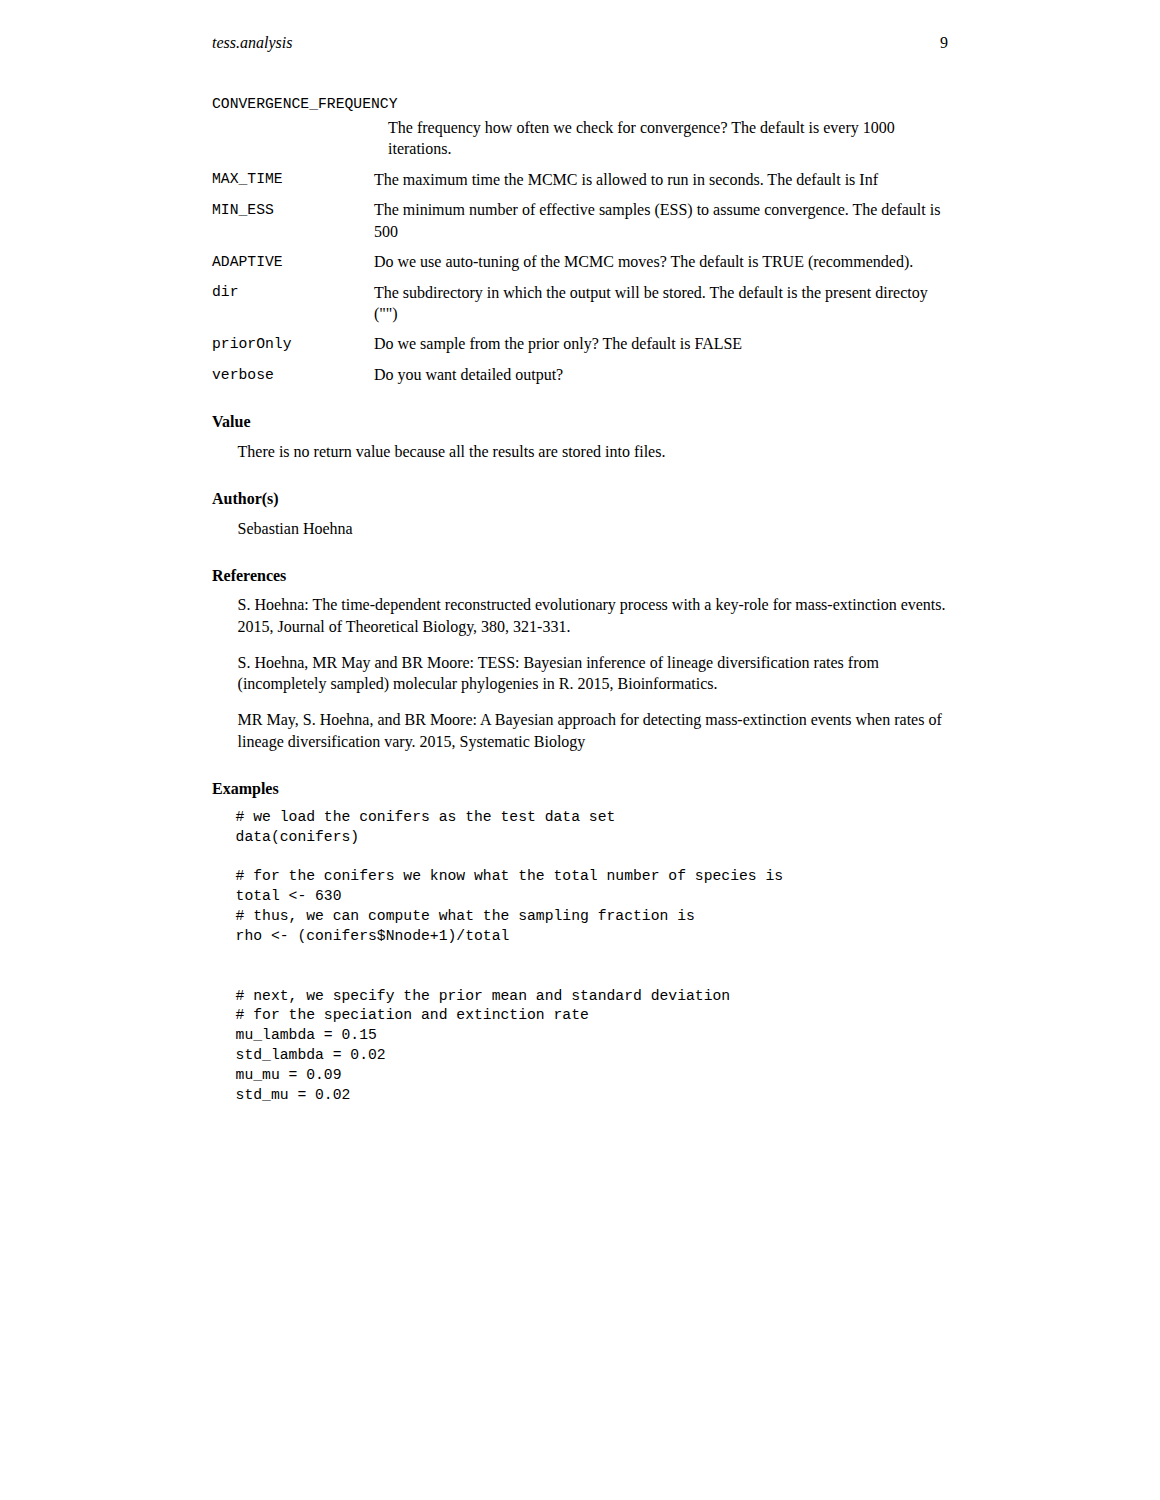tess.analysis 9
CONVERGENCE_FREQUENCY
The frequency how often we check for convergence? The default is every 1000 iterations.
MAX_TIME
The maximum time the MCMC is allowed to run in seconds. The default is Inf
MIN_ESS
The minimum number of effective samples (ESS) to assume convergence. The default is 500
ADAPTIVE
Do we use auto-tuning of the MCMC moves? The default is TRUE (recommended).
dir
The subdirectory in which the output will be stored. The default is the present directoy ("")
priorOnly
Do we sample from the prior only? The default is FALSE
verbose
Do you want detailed output?
Value
There is no return value because all the results are stored into files.
Author(s)
Sebastian Hoehna
References
S. Hoehna: The time-dependent reconstructed evolutionary process with a key-role for mass-extinction events. 2015, Journal of Theoretical Biology, 380, 321-331.
S. Hoehna, MR May and BR Moore: TESS: Bayesian inference of lineage diversification rates from (incompletely sampled) molecular phylogenies in R. 2015, Bioinformatics.
MR May, S. Hoehna, and BR Moore: A Bayesian approach for detecting mass-extinction events when rates of lineage diversification vary. 2015, Systematic Biology
Examples
# we load the conifers as the test data set
data(conifers)

# for the conifers we know what the total number of species is
total <- 630
# thus, we can compute what the sampling fraction is
rho <- (conifers$Nnode+1)/total


# next, we specify the prior mean and standard deviation
# for the speciation and extinction rate
mu_lambda = 0.15
std_lambda = 0.02
mu_mu = 0.09
std_mu = 0.02